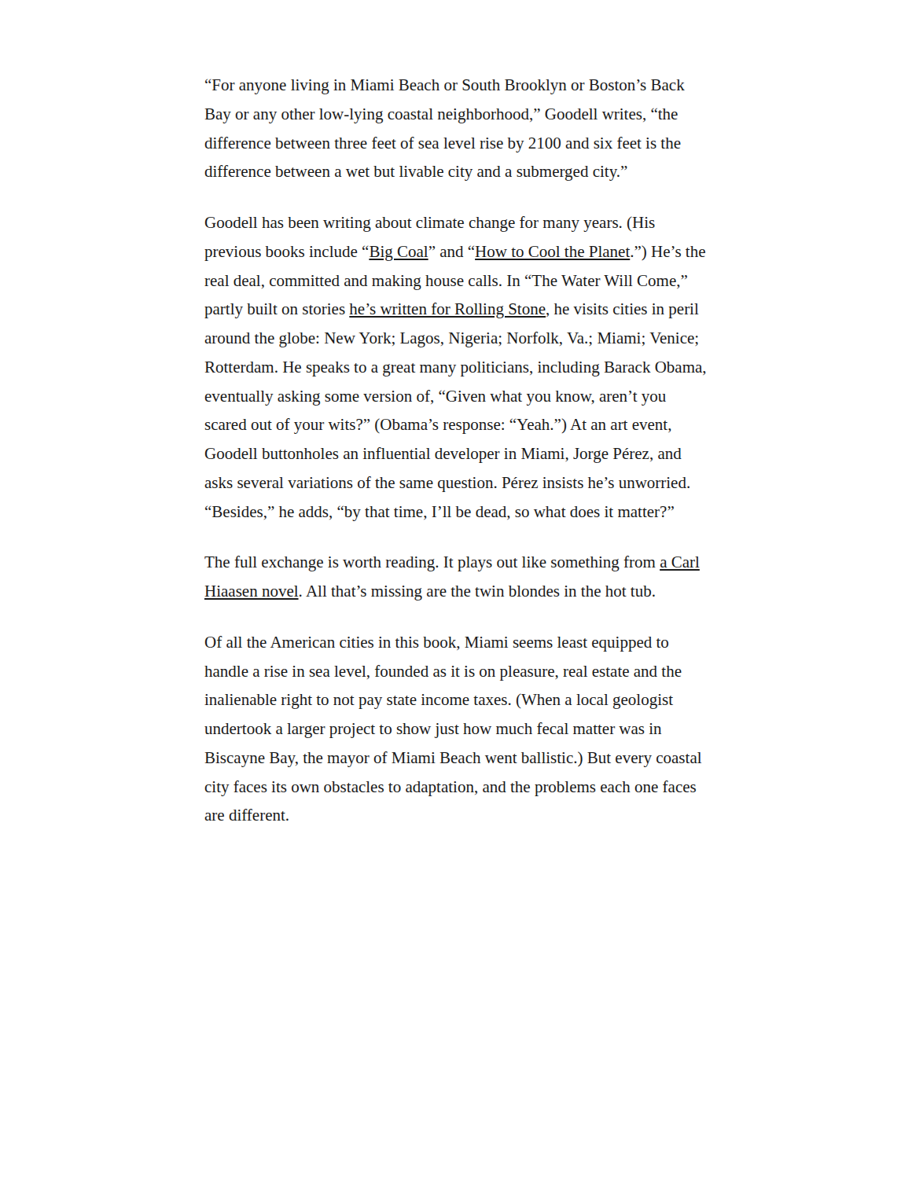“For anyone living in Miami Beach or South Brooklyn or Boston’s Back Bay or any other low-lying coastal neighborhood,” Goodell writes, “the difference between three feet of sea level rise by 2100 and six feet is the difference between a wet but livable city and a submerged city.”
Goodell has been writing about climate change for many years. (His previous books include “Big Coal” and “How to Cool the Planet.”) He’s the real deal, committed and making house calls. In “The Water Will Come,” partly built on stories he’s written for Rolling Stone, he visits cities in peril around the globe: New York; Lagos, Nigeria; Norfolk, Va.; Miami; Venice; Rotterdam. He speaks to a great many politicians, including Barack Obama, eventually asking some version of, “Given what you know, aren’t you scared out of your wits?” (Obama’s response: “Yeah.”) At an art event, Goodell buttonholes an influential developer in Miami, Jorge Pérez, and asks several variations of the same question. Pérez insists he’s unworried. “Besides,” he adds, “by that time, I’ll be dead, so what does it matter?”
The full exchange is worth reading. It plays out like something from a Carl Hiaasen novel. All that’s missing are the twin blondes in the hot tub.
Of all the American cities in this book, Miami seems least equipped to handle a rise in sea level, founded as it is on pleasure, real estate and the inalienable right to not pay state income taxes. (When a local geologist undertook a larger project to show just how much fecal matter was in Biscayne Bay, the mayor of Miami Beach went ballistic.) But every coastal city faces its own obstacles to adaptation, and the problems each one faces are different.